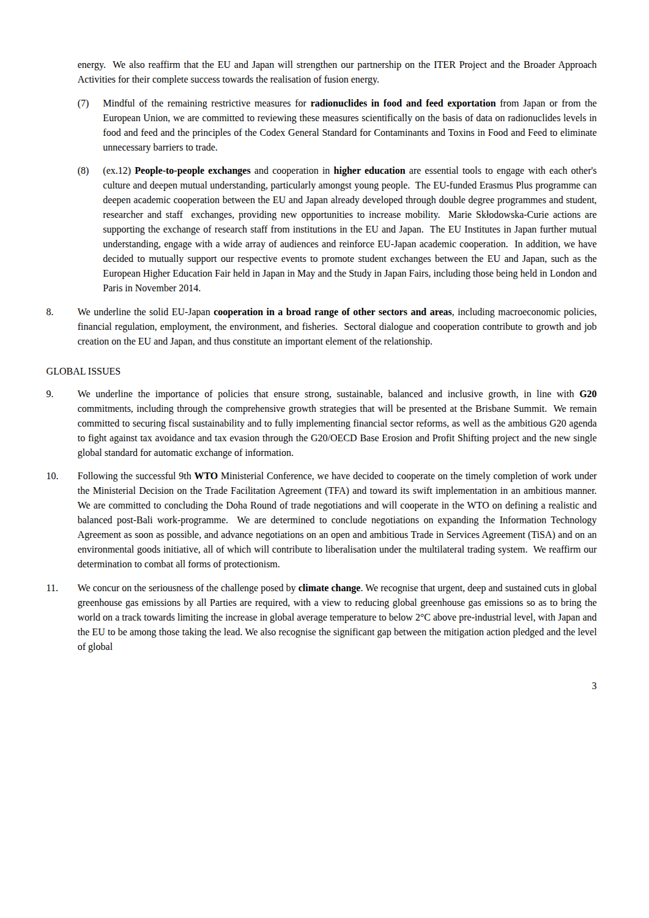energy. We also reaffirm that the EU and Japan will strengthen our partnership on the ITER Project and the Broader Approach Activities for their complete success towards the realisation of fusion energy.
(7)
Mindful of the remaining restrictive measures for radionuclides in food and feed exportation from Japan or from the European Union, we are committed to reviewing these measures scientifically on the basis of data on radionuclides levels in food and feed and the principles of the Codex General Standard for Contaminants and Toxins in Food and Feed to eliminate unnecessary barriers to trade.
(8)
(ex.12) People-to-people exchanges and cooperation in higher education are essential tools to engage with each other's culture and deepen mutual understanding, particularly amongst young people. The EU-funded Erasmus Plus programme can deepen academic cooperation between the EU and Japan already developed through double degree programmes and student, researcher and staff exchanges, providing new opportunities to increase mobility. Marie Skłodowska-Curie actions are supporting the exchange of research staff from institutions in the EU and Japan. The EU Institutes in Japan further mutual understanding, engage with a wide array of audiences and reinforce EU-Japan academic cooperation. In addition, we have decided to mutually support our respective events to promote student exchanges between the EU and Japan, such as the European Higher Education Fair held in Japan in May and the Study in Japan Fairs, including those being held in London and Paris in November 2014.
8.
We underline the solid EU-Japan cooperation in a broad range of other sectors and areas, including macroeconomic policies, financial regulation, employment, the environment, and fisheries. Sectoral dialogue and cooperation contribute to growth and job creation on the EU and Japan, and thus constitute an important element of the relationship.
GLOBAL ISSUES
9.
We underline the importance of policies that ensure strong, sustainable, balanced and inclusive growth, in line with G20 commitments, including through the comprehensive growth strategies that will be presented at the Brisbane Summit. We remain committed to securing fiscal sustainability and to fully implementing financial sector reforms, as well as the ambitious G20 agenda to fight against tax avoidance and tax evasion through the G20/OECD Base Erosion and Profit Shifting project and the new single global standard for automatic exchange of information.
10.
Following the successful 9th WTO Ministerial Conference, we have decided to cooperate on the timely completion of work under the Ministerial Decision on the Trade Facilitation Agreement (TFA) and toward its swift implementation in an ambitious manner. We are committed to concluding the Doha Round of trade negotiations and will cooperate in the WTO on defining a realistic and balanced post-Bali work-programme. We are determined to conclude negotiations on expanding the Information Technology Agreement as soon as possible, and advance negotiations on an open and ambitious Trade in Services Agreement (TiSA) and on an environmental goods initiative, all of which will contribute to liberalisation under the multilateral trading system. We reaffirm our determination to combat all forms of protectionism.
11.
We concur on the seriousness of the challenge posed by climate change. We recognise that urgent, deep and sustained cuts in global greenhouse gas emissions by all Parties are required, with a view to reducing global greenhouse gas emissions so as to bring the world on a track towards limiting the increase in global average temperature to below 2°C above pre-industrial level, with Japan and the EU to be among those taking the lead. We also recognise the significant gap between the mitigation action pledged and the level of global
3